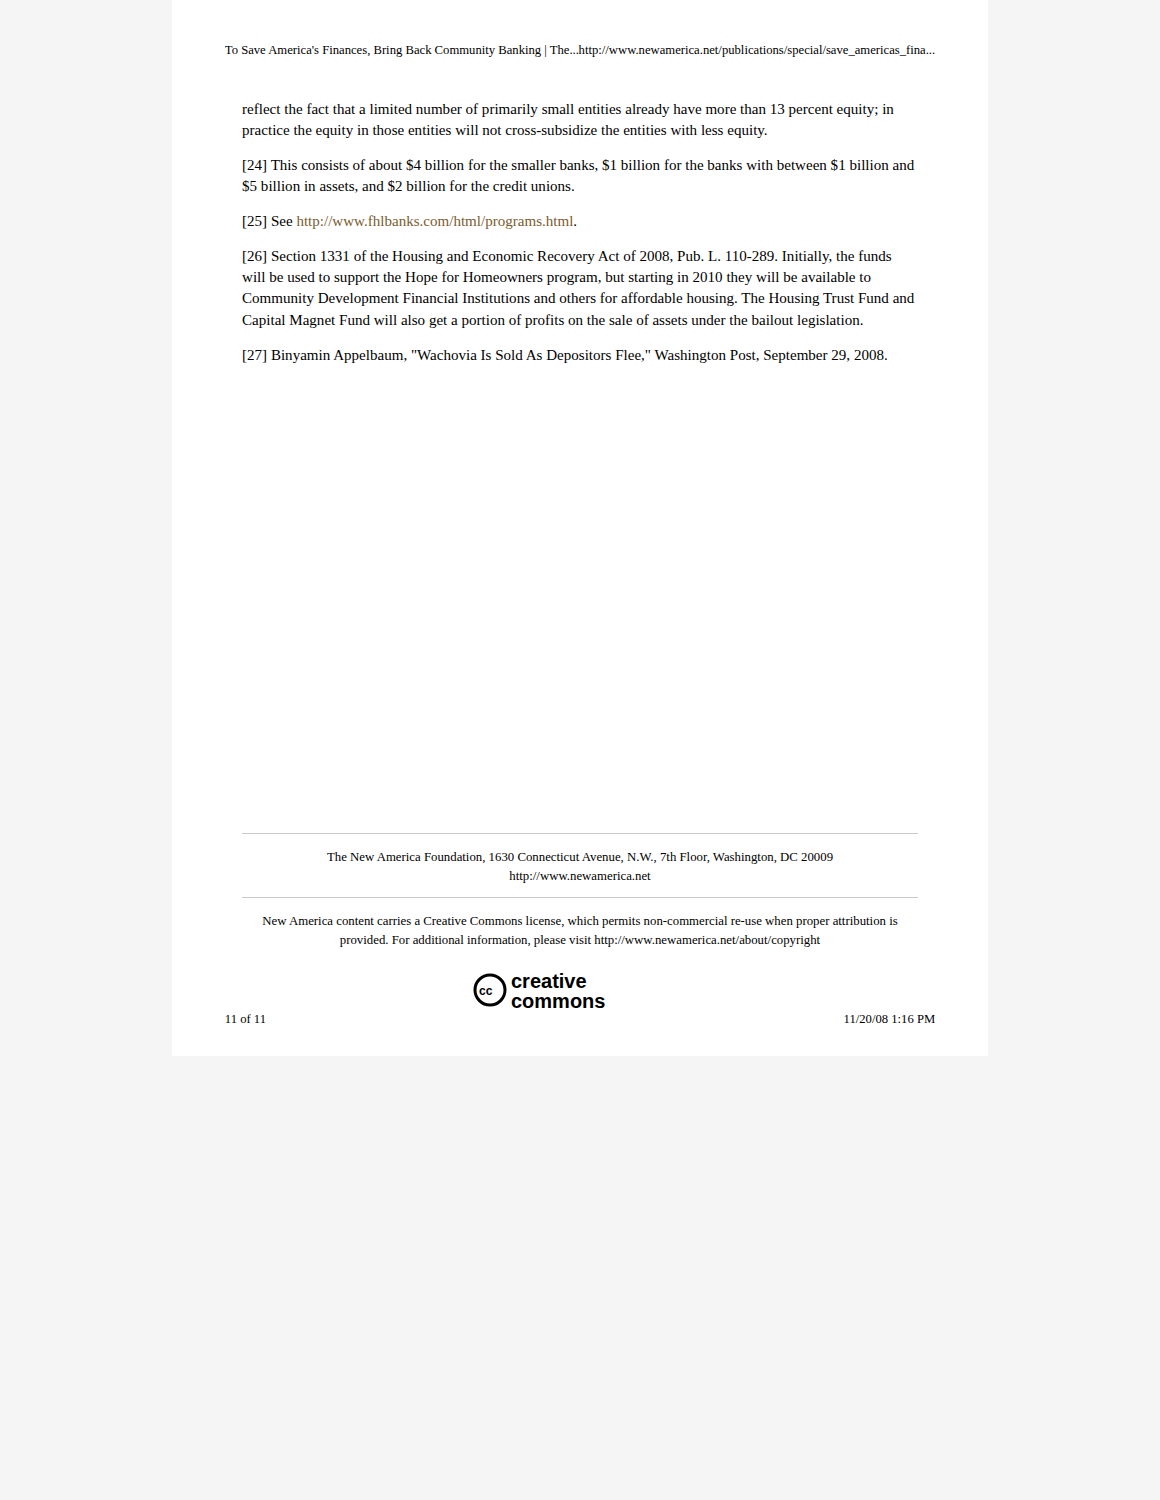To Save America's Finances, Bring Back Community Banking | The...
http://www.newamerica.net/publications/special/save_americas_fina...
reflect the fact that a limited number of primarily small entities already have more than 13 percent equity; in practice the equity in those entities will not cross-subsidize the entities with less equity.
[24] This consists of about $4 billion for the smaller banks, $1 billion for the banks with between $1 billion and $5 billion in assets, and $2 billion for the credit unions.
[25] See http://www.fhlbanks.com/html/programs.html.
[26] Section 1331 of the Housing and Economic Recovery Act of 2008, Pub. L. 110-289. Initially, the funds will be used to support the Hope for Homeowners program, but starting in 2010 they will be available to Community Development Financial Institutions and others for affordable housing. The Housing Trust Fund and Capital Magnet Fund will also get a portion of profits on the sale of assets under the bailout legislation.
[27] Binyamin Appelbaum, "Wachovia Is Sold As Depositors Flee," Washington Post, September 29, 2008.
The New America Foundation, 1630 Connecticut Avenue, N.W., 7th Floor, Washington, DC 20009
http://www.newamerica.net
New America content carries a Creative Commons license, which permits non-commercial re-use when proper attribution is provided. For additional information, please visit http://www.newamerica.net/about/copyright
cc creative commons
11 of 11
11/20/08 1:16 PM